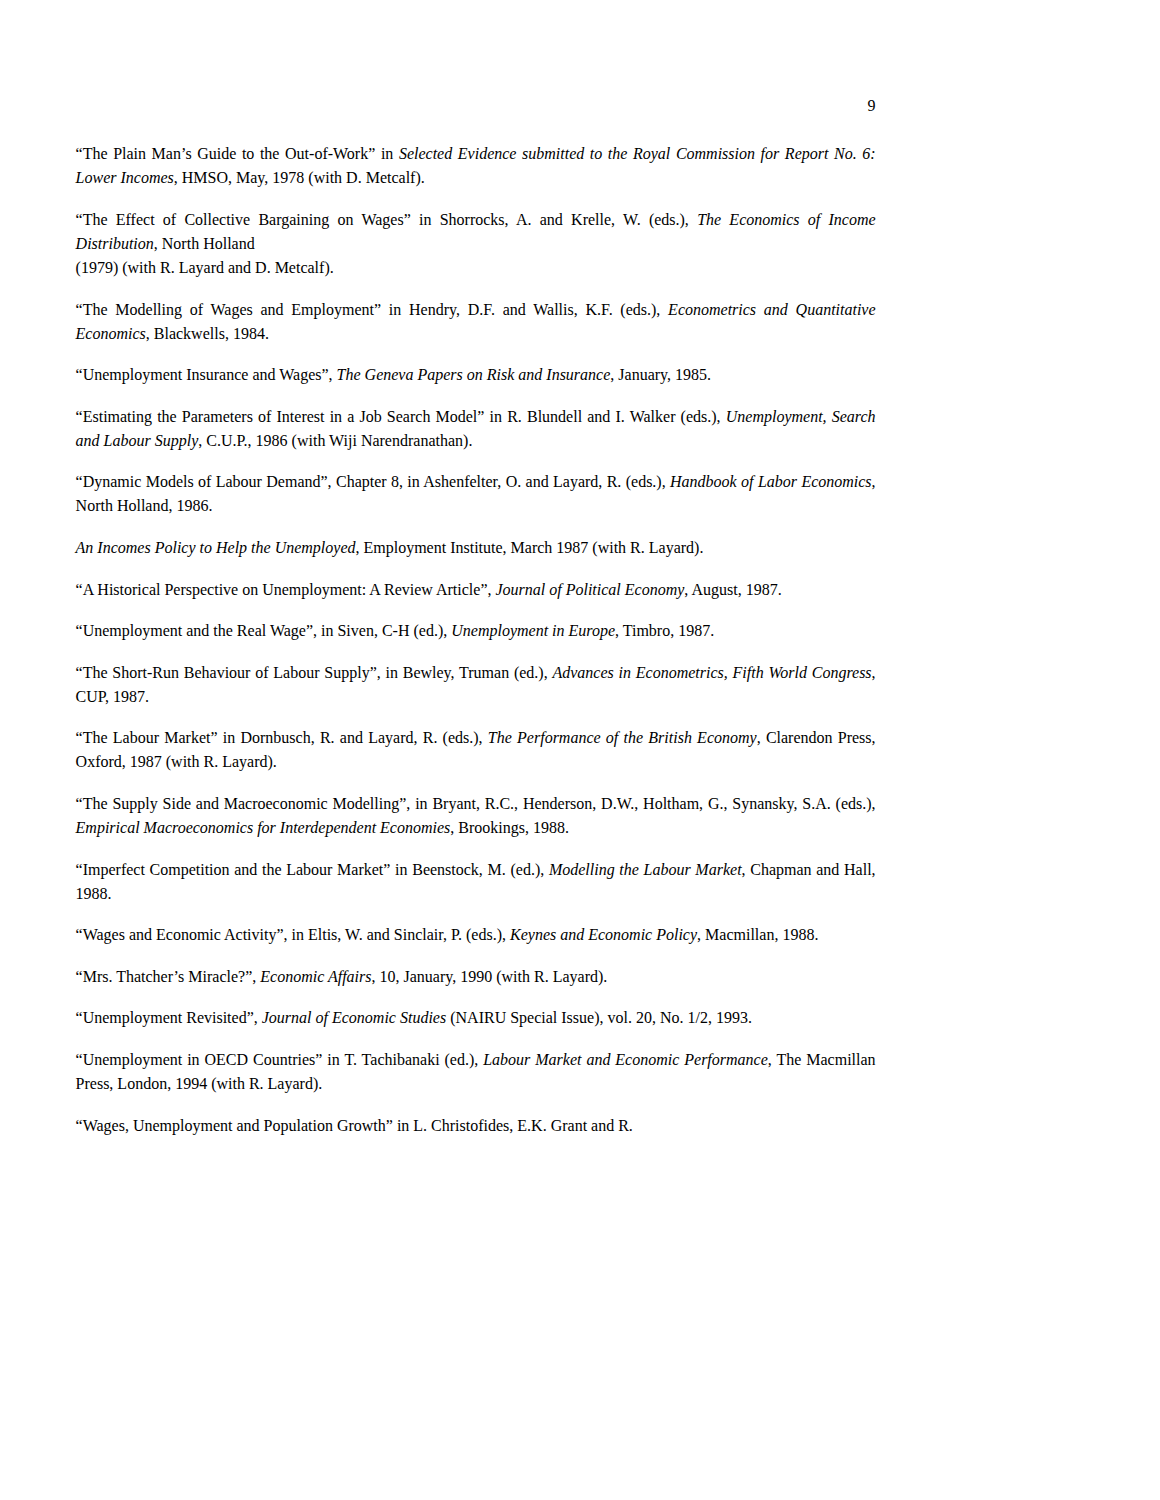9
“The Plain Man’s Guide to the Out-of-Work” in Selected Evidence submitted to the Royal Commission for Report No. 6: Lower Incomes, HMSO, May, 1978 (with D. Metcalf).
“The Effect of Collective Bargaining on Wages” in Shorrocks, A. and Krelle, W. (eds.), The Economics of Income Distribution, North Holland
(1979) (with R. Layard and D. Metcalf).
“The Modelling of Wages and Employment” in Hendry, D.F. and Wallis, K.F. (eds.), Econometrics and Quantitative Economics, Blackwells, 1984.
“Unemployment Insurance and Wages”, The Geneva Papers on Risk and Insurance, January, 1985.
“Estimating the Parameters of Interest in a Job Search Model” in R. Blundell and I. Walker (eds.), Unemployment, Search and Labour Supply, C.U.P., 1986 (with Wiji Narendranathan).
“Dynamic Models of Labour Demand”, Chapter 8, in Ashenfelter, O. and Layard, R. (eds.), Handbook of Labor Economics, North Holland, 1986.
An Incomes Policy to Help the Unemployed, Employment Institute, March 1987 (with R. Layard).
“A Historical Perspective on Unemployment: A Review Article”, Journal of Political Economy, August, 1987.
“Unemployment and the Real Wage”, in Siven, C-H (ed.), Unemployment in Europe, Timbro, 1987.
“The Short-Run Behaviour of Labour Supply”, in Bewley, Truman (ed.), Advances in Econometrics, Fifth World Congress, CUP, 1987.
“The Labour Market” in Dornbusch, R. and Layard, R. (eds.), The Performance of the British Economy, Clarendon Press, Oxford, 1987 (with R. Layard).
“The Supply Side and Macroeconomic Modelling”, in Bryant, R.C., Henderson, D.W., Holtham, G., Synansky, S.A. (eds.), Empirical Macroeconomics for Interdependent Economies, Brookings, 1988.
“Imperfect Competition and the Labour Market” in Beenstock, M. (ed.), Modelling the Labour Market, Chapman and Hall, 1988.
“Wages and Economic Activity”, in Eltis, W. and Sinclair, P. (eds.), Keynes and Economic Policy, Macmillan, 1988.
“Mrs. Thatcher’s Miracle?”, Economic Affairs, 10, January, 1990 (with R. Layard).
“Unemployment Revisited”, Journal of Economic Studies (NAIRU Special Issue), vol. 20, No. 1/2, 1993.
“Unemployment in OECD Countries” in T. Tachibanaki (ed.), Labour Market and Economic Performance, The Macmillan Press, London, 1994 (with R. Layard).
“Wages, Unemployment and Population Growth” in L. Christofides, E.K. Grant and R.